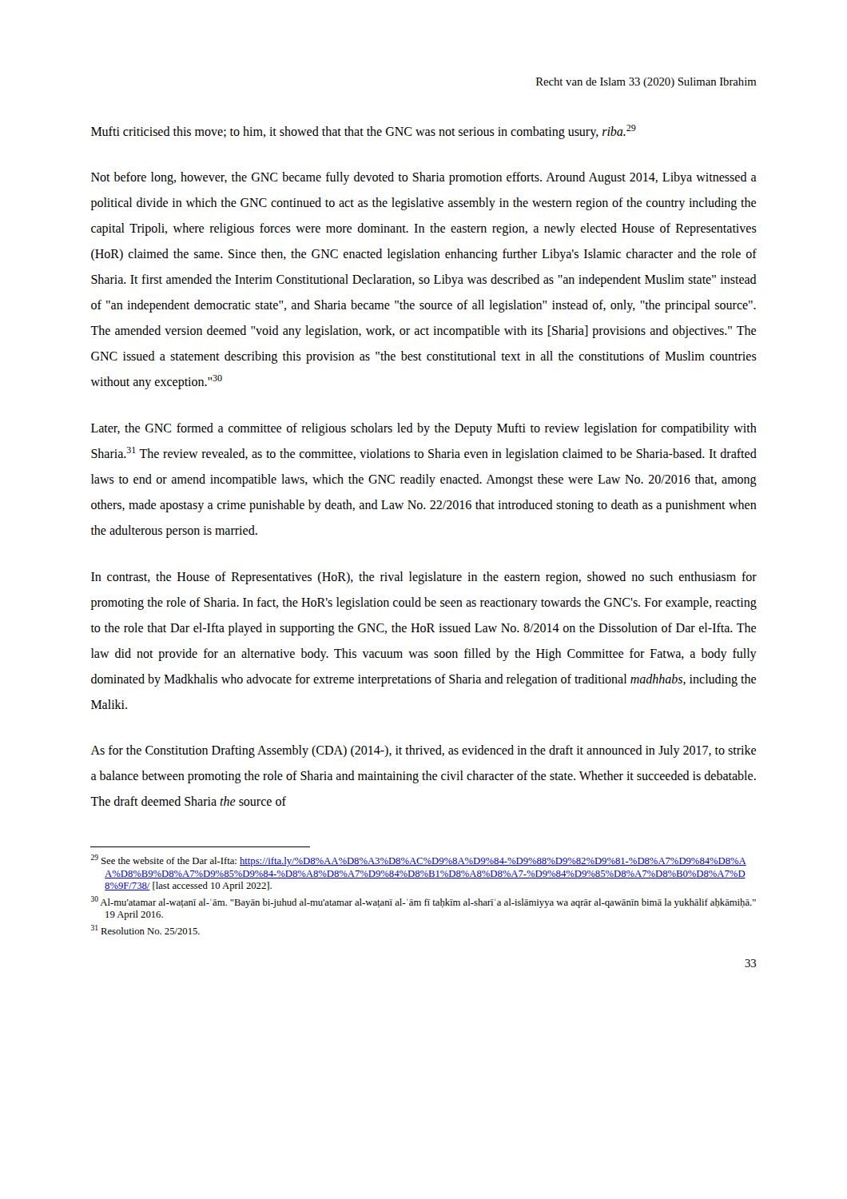Recht van de Islam 33 (2020) Suliman Ibrahim
Mufti criticised this move; to him, it showed that that the GNC was not serious in combating usury, riba.29
Not before long, however, the GNC became fully devoted to Sharia promotion efforts. Around August 2014, Libya witnessed a political divide in which the GNC continued to act as the legislative assembly in the western region of the country including the capital Tripoli, where religious forces were more dominant. In the eastern region, a newly elected House of Representatives (HoR) claimed the same. Since then, the GNC enacted legislation enhancing further Libya's Islamic character and the role of Sharia. It first amended the Interim Constitutional Declaration, so Libya was described as "an independent Muslim state" instead of "an independent democratic state", and Sharia became "the source of all legislation" instead of, only, "the principal source". The amended version deemed "void any legislation, work, or act incompatible with its [Sharia] provisions and objectives." The GNC issued a statement describing this provision as "the best constitutional text in all the constitutions of Muslim countries without any exception."30
Later, the GNC formed a committee of religious scholars led by the Deputy Mufti to review legislation for compatibility with Sharia.31 The review revealed, as to the committee, violations to Sharia even in legislation claimed to be Sharia-based. It drafted laws to end or amend incompatible laws, which the GNC readily enacted. Amongst these were Law No. 20/2016 that, among others, made apostasy a crime punishable by death, and Law No. 22/2016 that introduced stoning to death as a punishment when the adulterous person is married.
In contrast, the House of Representatives (HoR), the rival legislature in the eastern region, showed no such enthusiasm for promoting the role of Sharia. In fact, the HoR's legislation could be seen as reactionary towards the GNC's. For example, reacting to the role that Dar el-Ifta played in supporting the GNC, the HoR issued Law No. 8/2014 on the Dissolution of Dar el-Ifta. The law did not provide for an alternative body. This vacuum was soon filled by the High Committee for Fatwa, a body fully dominated by Madkhalis who advocate for extreme interpretations of Sharia and relegation of traditional madhhabs, including the Maliki.
As for the Constitution Drafting Assembly (CDA) (2014-), it thrived, as evidenced in the draft it announced in July 2017, to strike a balance between promoting the role of Sharia and maintaining the civil character of the state. Whether it succeeded is debatable. The draft deemed Sharia the source of
29 See the website of the Dar al-Ifta: https://ifta.ly/%D8%AA%D8%A3%D8%AC%D9%8A%D9%84-%D9%88%D9%82%D9%81-%D8%A7%D9%84%D8%AA%D8%B9%D8%A7%D9%85%D9%84-%D8%A8%D8%A7%D9%84%D8%B1%D8%A8%D8%A7-%D9%84%D9%85%D8%A7%D8%B0%D8%A7%D8%9F/738/ [last accessed 10 April 2022].
30 Al-mu'atamar al-waṭanī al-ʿām. "Bayān bi-juhud al-mu'atamar al-waṭanī al-ʿām fī taḥkīm al-sharīʿa al-islāmiyya wa aqrār al-qawānīn bimā la yukhālif aḥkāmiḥā." 19 April 2016.
31 Resolution No. 25/2015.
33